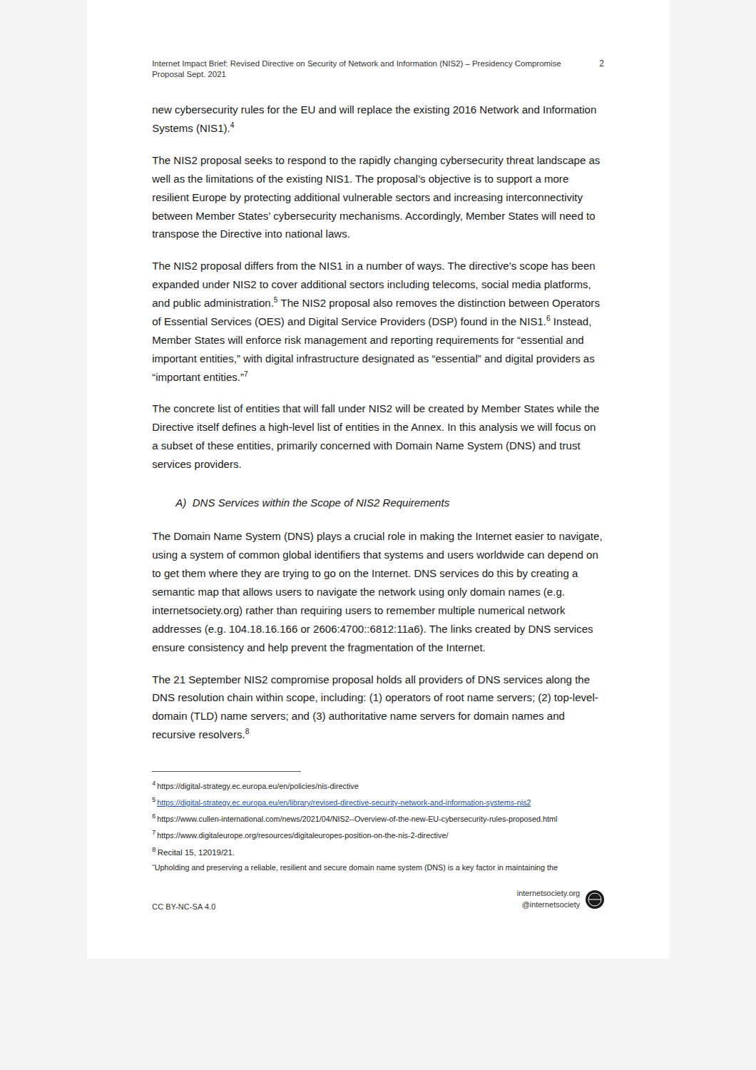Internet Impact Brief: Revised Directive on Security of Network and Information (NIS2) – Presidency Compromise Proposal Sept. 2021
2
new cybersecurity rules for the EU and will replace the existing 2016 Network and Information Systems (NIS1).4
The NIS2 proposal seeks to respond to the rapidly changing cybersecurity threat landscape as well as the limitations of the existing NIS1. The proposal’s objective is to support a more resilient Europe by protecting additional vulnerable sectors and increasing interconnectivity between Member States’ cybersecurity mechanisms. Accordingly, Member States will need to transpose the Directive into national laws.
The NIS2 proposal differs from the NIS1 in a number of ways. The directive’s scope has been expanded under NIS2 to cover additional sectors including telecoms, social media platforms, and public administration.5 The NIS2 proposal also removes the distinction between Operators of Essential Services (OES) and Digital Service Providers (DSP) found in the NIS1.6 Instead, Member States will enforce risk management and reporting requirements for “essential and important entities,” with digital infrastructure designated as “essential” and digital providers as “important entities.”7
The concrete list of entities that will fall under NIS2 will be created by Member States while the Directive itself defines a high-level list of entities in the Annex. In this analysis we will focus on a subset of these entities, primarily concerned with Domain Name System (DNS) and trust services providers.
A) DNS Services within the Scope of NIS2 Requirements
The Domain Name System (DNS) plays a crucial role in making the Internet easier to navigate, using a system of common global identifiers that systems and users worldwide can depend on to get them where they are trying to go on the Internet. DNS services do this by creating a semantic map that allows users to navigate the network using only domain names (e.g. internetsociety.org) rather than requiring users to remember multiple numerical network addresses (e.g. 104.18.16.166 or 2606:4700::6812:11a6). The links created by DNS services ensure consistency and help prevent the fragmentation of the Internet.
The 21 September NIS2 compromise proposal holds all providers of DNS services along the DNS resolution chain within scope, including: (1) operators of root name servers; (2) top-level-domain (TLD) name servers; and (3) authoritative name servers for domain names and recursive resolvers.8
4 https://digital-strategy.ec.europa.eu/en/policies/nis-directive
5 https://digital-strategy.ec.europa.eu/en/library/revised-directive-security-network-and-information-systems-nis2
6 https://www.cullen-international.com/news/2021/04/NIS2--Overview-of-the-new-EU-cybersecurity-rules-proposed.html
7 https://www.digitaleurope.org/resources/digitaleuropes-position-on-the-nis-2-directive/
8 Recital 15, 12019/21.
“Upholding and preserving a reliable, resilient and secure domain name system (DNS) is a key factor in maintaining the
CC BY-NC-SA 4.0
internetsociety.org
@internetsociety